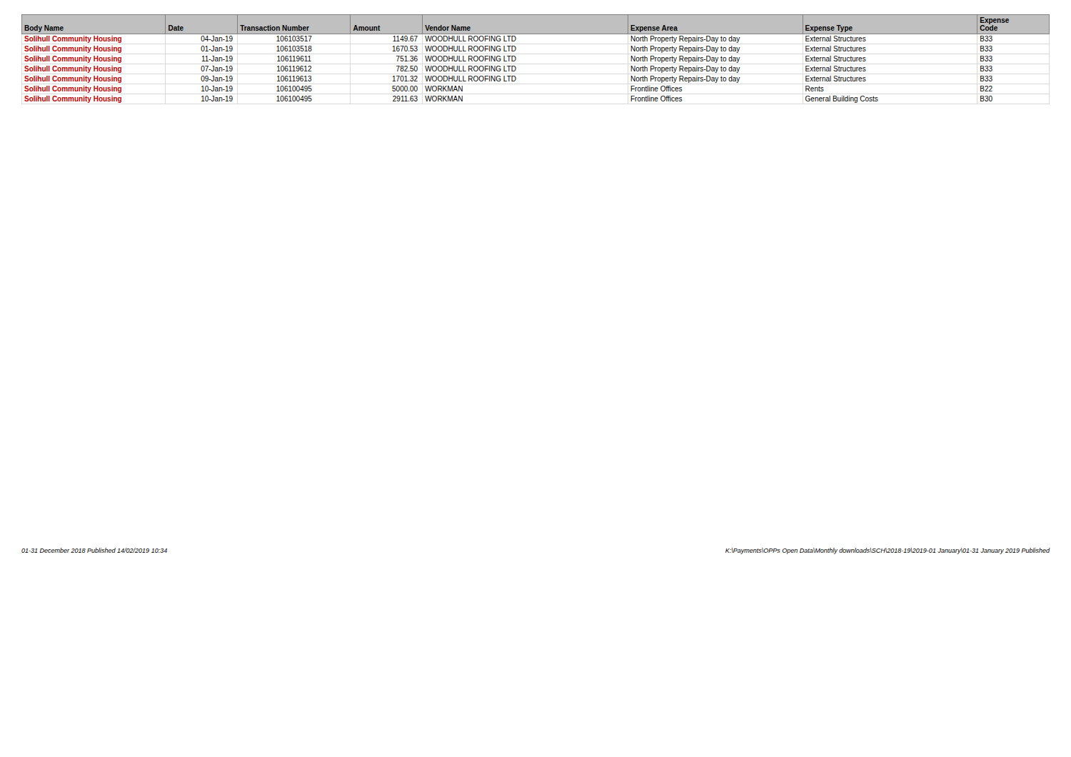| Body Name | Date | Transaction Number | Amount | Vendor Name | Expense Area | Expense Type | Expense Code |
| --- | --- | --- | --- | --- | --- | --- | --- |
| Solihull Community Housing | 04-Jan-19 | 106103517 | 1149.67 | WOODHULL ROOFING LTD | North Property Repairs-Day to day | External Structures | B33 |
| Solihull Community Housing | 01-Jan-19 | 106103518 | 1670.53 | WOODHULL ROOFING LTD | North Property Repairs-Day to day | External Structures | B33 |
| Solihull Community Housing | 11-Jan-19 | 106119611 | 751.36 | WOODHULL ROOFING LTD | North Property Repairs-Day to day | External Structures | B33 |
| Solihull Community Housing | 07-Jan-19 | 106119612 | 782.50 | WOODHULL ROOFING LTD | North Property Repairs-Day to day | External Structures | B33 |
| Solihull Community Housing | 09-Jan-19 | 106119613 | 1701.32 | WOODHULL ROOFING LTD | North Property Repairs-Day to day | External Structures | B33 |
| Solihull Community Housing | 10-Jan-19 | 106100495 | 5000.00 | WORKMAN | Frontline Offices | Rents | B22 |
| Solihull Community Housing | 10-Jan-19 | 106100495 | 2911.63 | WORKMAN | Frontline Offices | General Building Costs | B30 |
01-31 December 2018 Published 14/02/2019 10:34 K:\Payments\OPPs Open Data\Monthly downloads\SCH\2018-19\2019-01 January\01-31 January 2019 Published